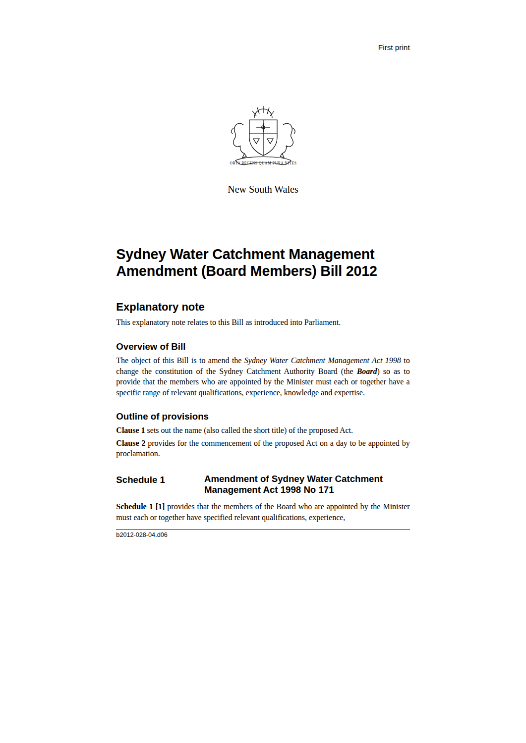First print
ORTA RECENS QUAM PURA NITES
New South Wales
Sydney Water Catchment Management Amendment (Board Members) Bill 2012
Explanatory note
This explanatory note relates to this Bill as introduced into Parliament.
Overview of Bill
The object of this Bill is to amend the Sydney Water Catchment Management Act 1998 to change the constitution of the Sydney Catchment Authority Board (the Board) so as to provide that the members who are appointed by the Minister must each or together have a specific range of relevant qualifications, experience, knowledge and expertise.
Outline of provisions
Clause 1 sets out the name (also called the short title) of the proposed Act.
Clause 2 provides for the commencement of the proposed Act on a day to be appointed by proclamation.
Schedule 1
Amendment of Sydney Water Catchment Management Act 1998 No 171
Schedule 1 [1] provides that the members of the Board who are appointed by the Minister must each or together have specified relevant qualifications, experience,
b2012-028-04.d06